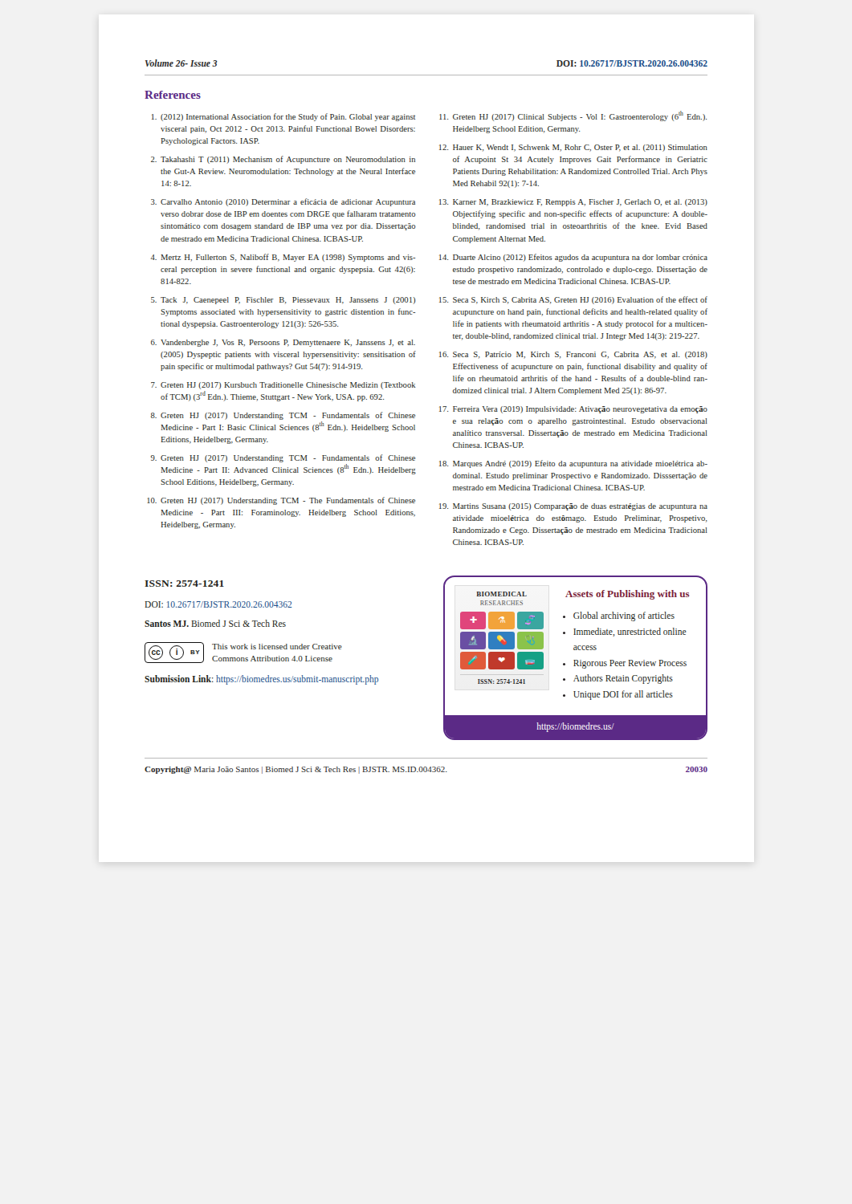Volume 26- Issue 3
DOI: 10.26717/BJSTR.2020.26.004362
References
(2012) International Association for the Study of Pain. Global year against visceral pain, Oct 2012 - Oct 2013. Painful Functional Bowel Disorders: Psychological Factors. IASP.
Takahashi T (2011) Mechanism of Acupuncture on Neuromodulation in the Gut-A Review. Neuromodulation: Technology at the Neural Interface 14: 8-12.
Carvalho Antonio (2010) Determinar a eficácia de adicionar Acupuntura verso dobrar dose de IBP em doentes com DRGE que falharam tratamento sintomático com dosagem standard de IBP uma vez por dia. Dissertação de mestrado em Medicina Tradicional Chinesa. ICBAS-UP.
Mertz H, Fullerton S, Naliboff B, Mayer EA (1998) Symptoms and visceral perception in severe functional and organic dyspepsia. Gut 42(6): 814-822.
Tack J, Caenepeel P, Fischler B, Piessevaux H, Janssens J (2001) Symptoms associated with hypersensitivity to gastric distention in functional dyspepsia. Gastroenterology 121(3): 526-535.
Vandenberghe J, Vos R, Persoons P, Demyttenaere K, Janssens J, et al. (2005) Dyspeptic patients with visceral hypersensitivity: sensitisation of pain specific or multimodal pathways? Gut 54(7): 914-919.
Greten HJ (2017) Kursbuch Traditionelle Chinesische Medizin (Textbook of TCM) (3rd Edn.). Thieme, Stuttgart - New York, USA. pp. 692.
Greten HJ (2017) Understanding TCM - Fundamentals of Chinese Medicine - Part I: Basic Clinical Sciences (8th Edn.). Heidelberg School Editions, Heidelberg, Germany.
Greten HJ (2017) Understanding TCM - Fundamentals of Chinese Medicine - Part II: Advanced Clinical Sciences (8th Edn.). Heidelberg School Editions, Heidelberg, Germany.
Greten HJ (2017) Understanding TCM - The Fundamentals of Chinese Medicine - Part III: Foraminology. Heidelberg School Editions, Heidelberg, Germany.
Greten HJ (2017) Clinical Subjects - Vol I: Gastroenterology (6th Edn.). Heidelberg School Edition, Germany.
Hauer K, Wendt I, Schwenk M, Rohr C, Oster P, et al. (2011) Stimulation of Acupoint St 34 Acutely Improves Gait Performance in Geriatric Patients During Rehabilitation: A Randomized Controlled Trial. Arch Phys Med Rehabil 92(1): 7-14.
Karner M, Brazkiewicz F, Remppis A, Fischer J, Gerlach O, et al. (2013) Objectifying specific and non-specific effects of acupuncture: A double-blinded, randomised trial in osteoarthritis of the knee. Evid Based Complement Alternat Med.
Duarte Alcino (2012) Efeitos agudos da acupuntura na dor lombar crónica estudo prospetivo randomizado, controlado e duplo-cego. Dissertação de tese de mestrado em Medicina Tradicional Chinesa. ICBAS-UP.
Seca S, Kirch S, Cabrita AS, Greten HJ (2016) Evaluation of the effect of acupuncture on hand pain, functional deficits and health-related quality of life in patients with rheumatoid arthritis - A study protocol for a multicenter, double-blind, randomized clinical trial. J Integr Med 14(3): 219-227.
Seca S, Patrício M, Kirch S, Franconi G, Cabrita AS, et al. (2018) Effectiveness of acupuncture on pain, functional disability and quality of life on rheumatoid arthritis of the hand - Results of a double-blind randomized clinical trial. J Altern Complement Med 25(1): 86-97.
Ferreira Vera (2019) Impulsividade: Ativação neurovegetativa da emoção e sua relação com o aparelho gastrointestinal. Estudo observacional analítico transversal. Dissertação de mestrado em Medicina Tradicional Chinesa. ICBAS-UP.
Marques André (2019) Efeito da acupuntura na atividade mioelétrica abdominal. Estudo preliminar Prospectivo e Randomizado. Disssertação de mestrado em Medicina Tradicional Chinesa. ICBAS-UP.
Martins Susana (2015) Comparação de duas estratégias de acupuntura na atividade mioelétrica do estômago. Estudo Preliminar, Prospetivo, Randomizado e Cego. Dissertação de mestrado em Medicina Tradicional Chinesa. ICBAS-UP.
ISSN: 2574-1241
DOI: 10.26717/BJSTR.2020.26.004362
Santos MJ. Biomed J Sci & Tech Res
cc
i
BY
This work is licensed under Creative
Commons Attribution 4.0 License
Submission Link: https://biomedres.us/submit-manuscript.php
Biomedical
Researches
✚
⚗
🧬
🔬
💊
🩺
🧪
❤
🧫
ISSN: 2574-1241
Assets of Publishing with us
Global archiving of articles
Immediate, unrestricted online access
Rigorous Peer Review Process
Authors Retain Copyrights
Unique DOI for all articles
https://biomedres.us/
Copyright@ Maria João Santos | Biomed J Sci & Tech Res | BJSTR. MS.ID.004362.
20030